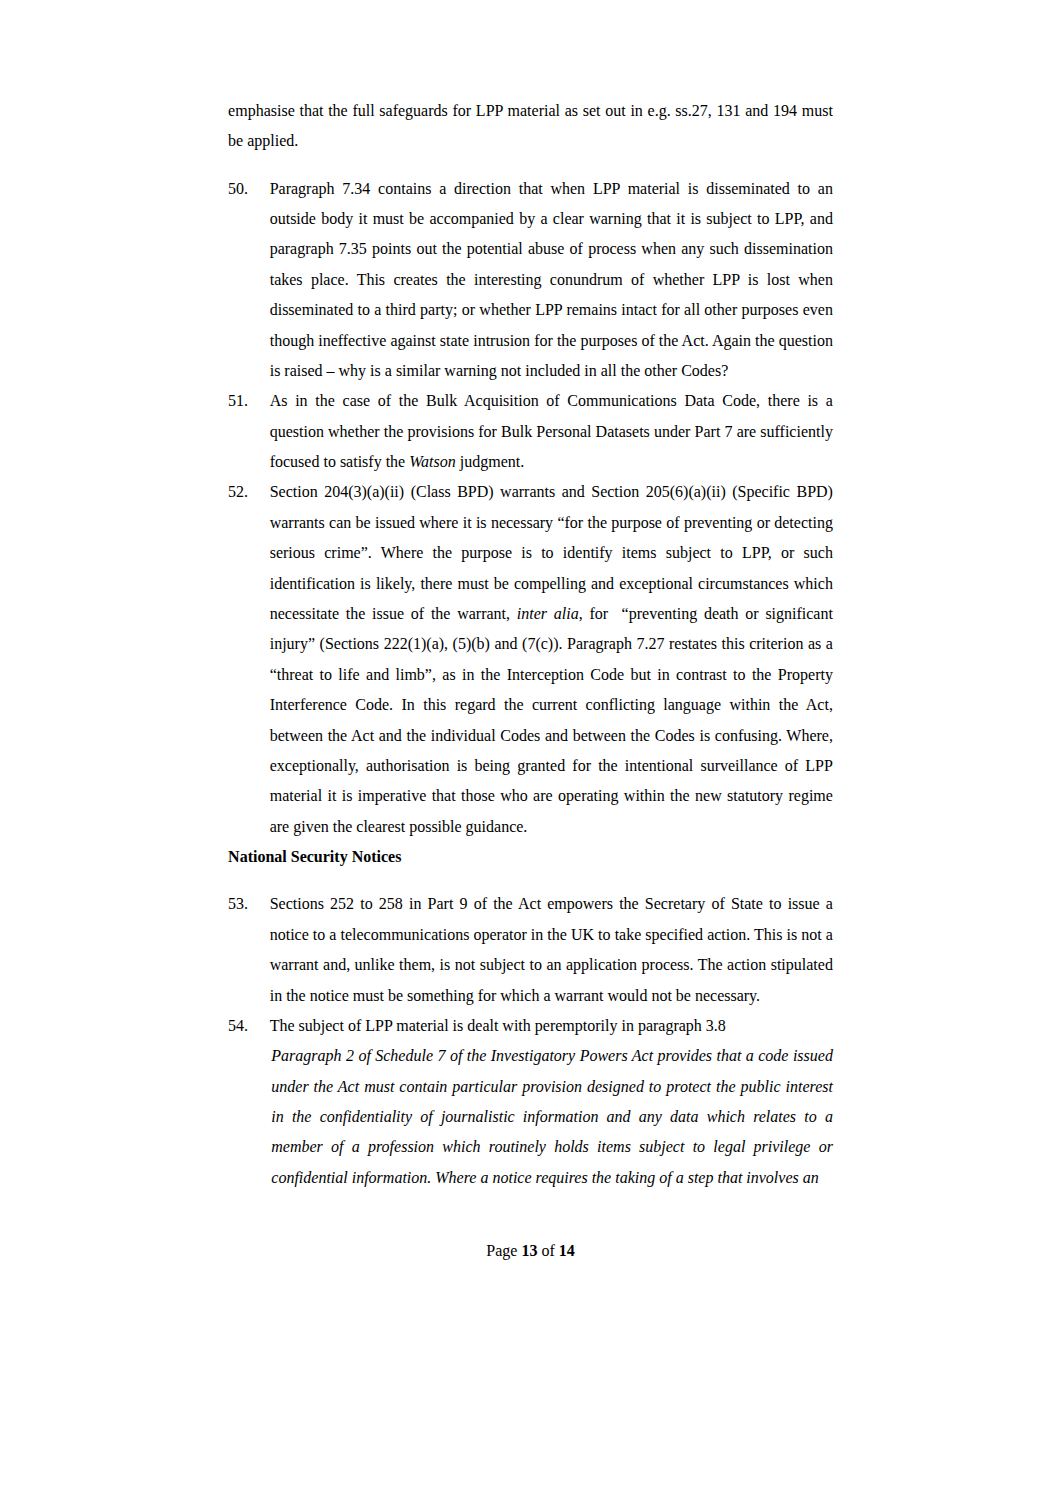emphasise that the full safeguards for LPP material as set out in e.g. ss.27, 131 and 194 must be applied.
50.
Paragraph 7.34 contains a direction that when LPP material is disseminated to an outside body it must be accompanied by a clear warning that it is subject to LPP, and paragraph 7.35 points out the potential abuse of process when any such dissemination takes place. This creates the interesting conundrum of whether LPP is lost when disseminated to a third party; or whether LPP remains intact for all other purposes even though ineffective against state intrusion for the purposes of the Act. Again the question is raised – why is a similar warning not included in all the other Codes?
51.
As in the case of the Bulk Acquisition of Communications Data Code, there is a question whether the provisions for Bulk Personal Datasets under Part 7 are sufficiently focused to satisfy the Watson judgment.
52.
Section 204(3)(a)(ii) (Class BPD) warrants and Section 205(6)(a)(ii) (Specific BPD) warrants can be issued where it is necessary “for the purpose of preventing or detecting serious crime”. Where the purpose is to identify items subject to LPP, or such identification is likely, there must be compelling and exceptional circumstances which necessitate the issue of the warrant, inter alia, for “preventing death or significant injury” (Sections 222(1)(a), (5)(b) and (7(c)). Paragraph 7.27 restates this criterion as a “threat to life and limb”, as in the Interception Code but in contrast to the Property Interference Code. In this regard the current conflicting language within the Act, between the Act and the individual Codes and between the Codes is confusing. Where, exceptionally, authorisation is being granted for the intentional surveillance of LPP material it is imperative that those who are operating within the new statutory regime are given the clearest possible guidance.
National Security Notices
53.
Sections 252 to 258 in Part 9 of the Act empowers the Secretary of State to issue a notice to a telecommunications operator in the UK to take specified action. This is not a warrant and, unlike them, is not subject to an application process. The action stipulated in the notice must be something for which a warrant would not be necessary.
54.
The subject of LPP material is dealt with peremptorily in paragraph 3.8
Paragraph 2 of Schedule 7 of the Investigatory Powers Act provides that a code issued under the Act must contain particular provision designed to protect the public interest in the confidentiality of journalistic information and any data which relates to a member of a profession which routinely holds items subject to legal privilege or confidential information. Where a notice requires the taking of a step that involves an
Page 13 of 14